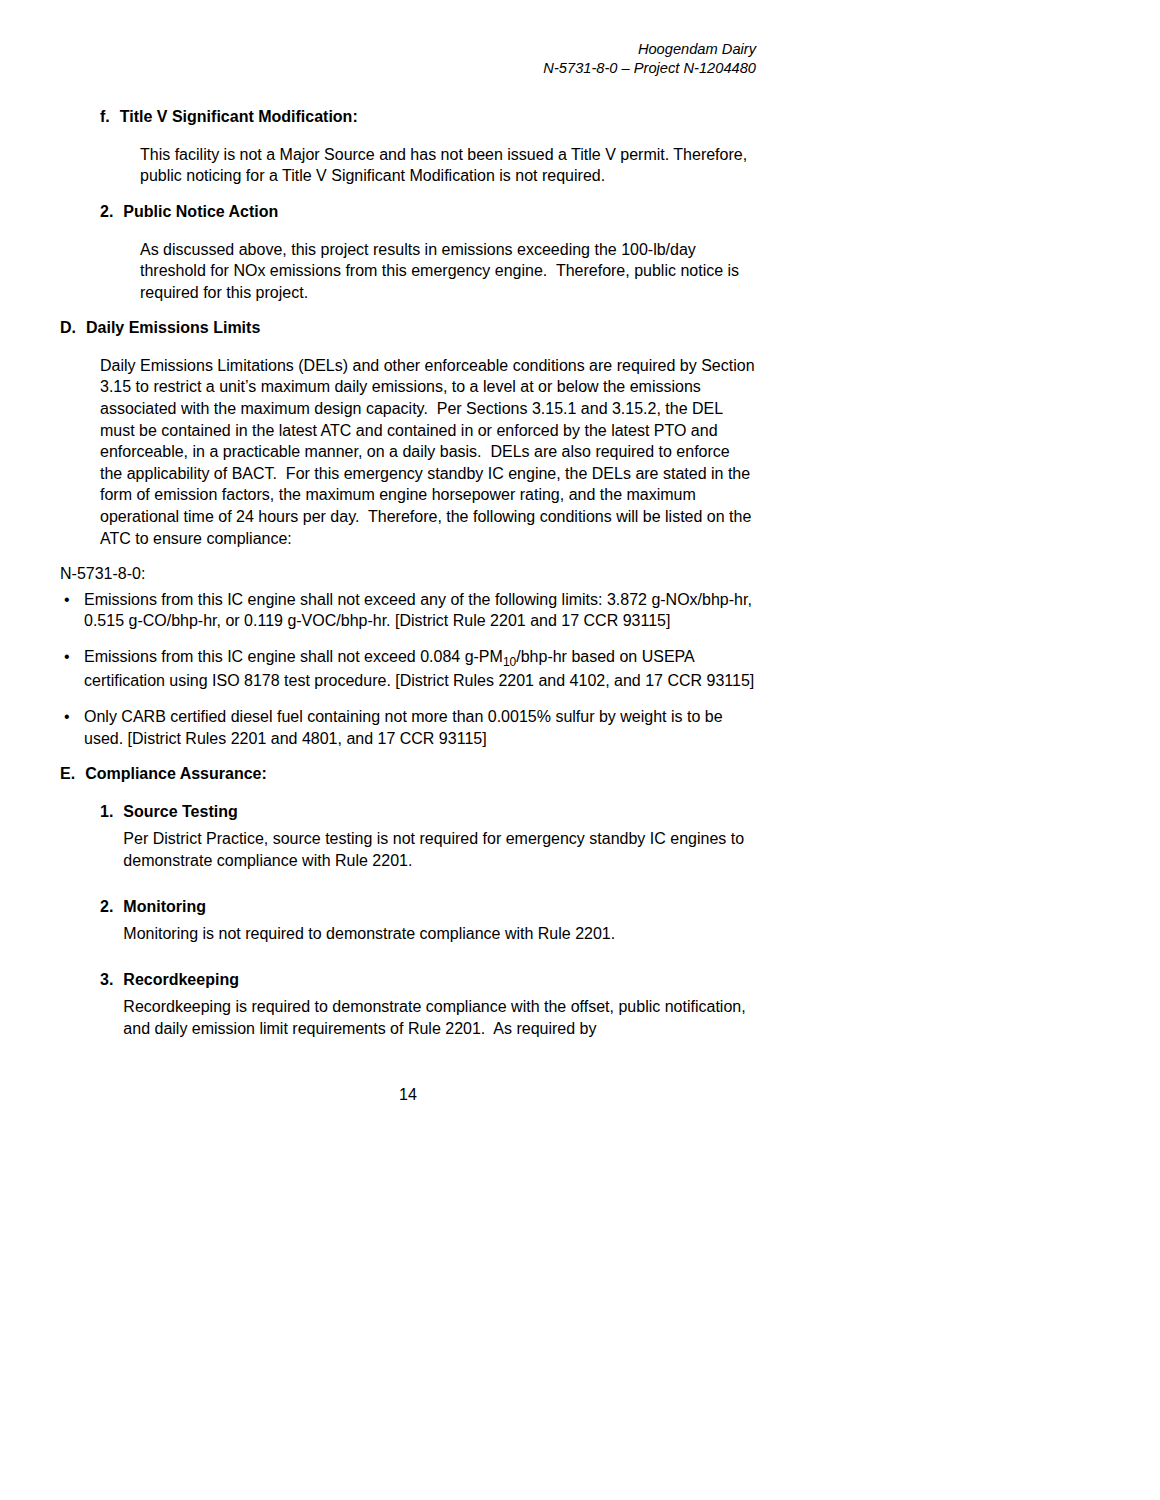Hoogendam Dairy
N-5731-8-0 – Project N-1204480
f.
Title V Significant Modification:
This facility is not a Major Source and has not been issued a Title V permit. Therefore, public noticing for a Title V Significant Modification is not required.
2.
Public Notice Action
As discussed above, this project results in emissions exceeding the 100-lb/day threshold for NOx emissions from this emergency engine. Therefore, public notice is required for this project.
D.
Daily Emissions Limits
Daily Emissions Limitations (DELs) and other enforceable conditions are required by Section 3.15 to restrict a unit’s maximum daily emissions, to a level at or below the emissions associated with the maximum design capacity. Per Sections 3.15.1 and 3.15.2, the DEL must be contained in the latest ATC and contained in or enforced by the latest PTO and enforceable, in a practicable manner, on a daily basis. DELs are also required to enforce the applicability of BACT. For this emergency standby IC engine, the DELs are stated in the form of emission factors, the maximum engine horsepower rating, and the maximum operational time of 24 hours per day. Therefore, the following conditions will be listed on the ATC to ensure compliance:
N-5731-8-0:
Emissions from this IC engine shall not exceed any of the following limits: 3.872 g-NOx/bhp-hr, 0.515 g-CO/bhp-hr, or 0.119 g-VOC/bhp-hr. [District Rule 2201 and 17 CCR 93115]
Emissions from this IC engine shall not exceed 0.084 g-PM10/bhp-hr based on USEPA certification using ISO 8178 test procedure. [District Rules 2201 and 4102, and 17 CCR 93115]
Only CARB certified diesel fuel containing not more than 0.0015% sulfur by weight is to be used. [District Rules 2201 and 4801, and 17 CCR 93115]
E.
Compliance Assurance:
1.
Source Testing
Per District Practice, source testing is not required for emergency standby IC engines to demonstrate compliance with Rule 2201.
2.
Monitoring
Monitoring is not required to demonstrate compliance with Rule 2201.
3.
Recordkeeping
Recordkeeping is required to demonstrate compliance with the offset, public notification, and daily emission limit requirements of Rule 2201. As required by
14